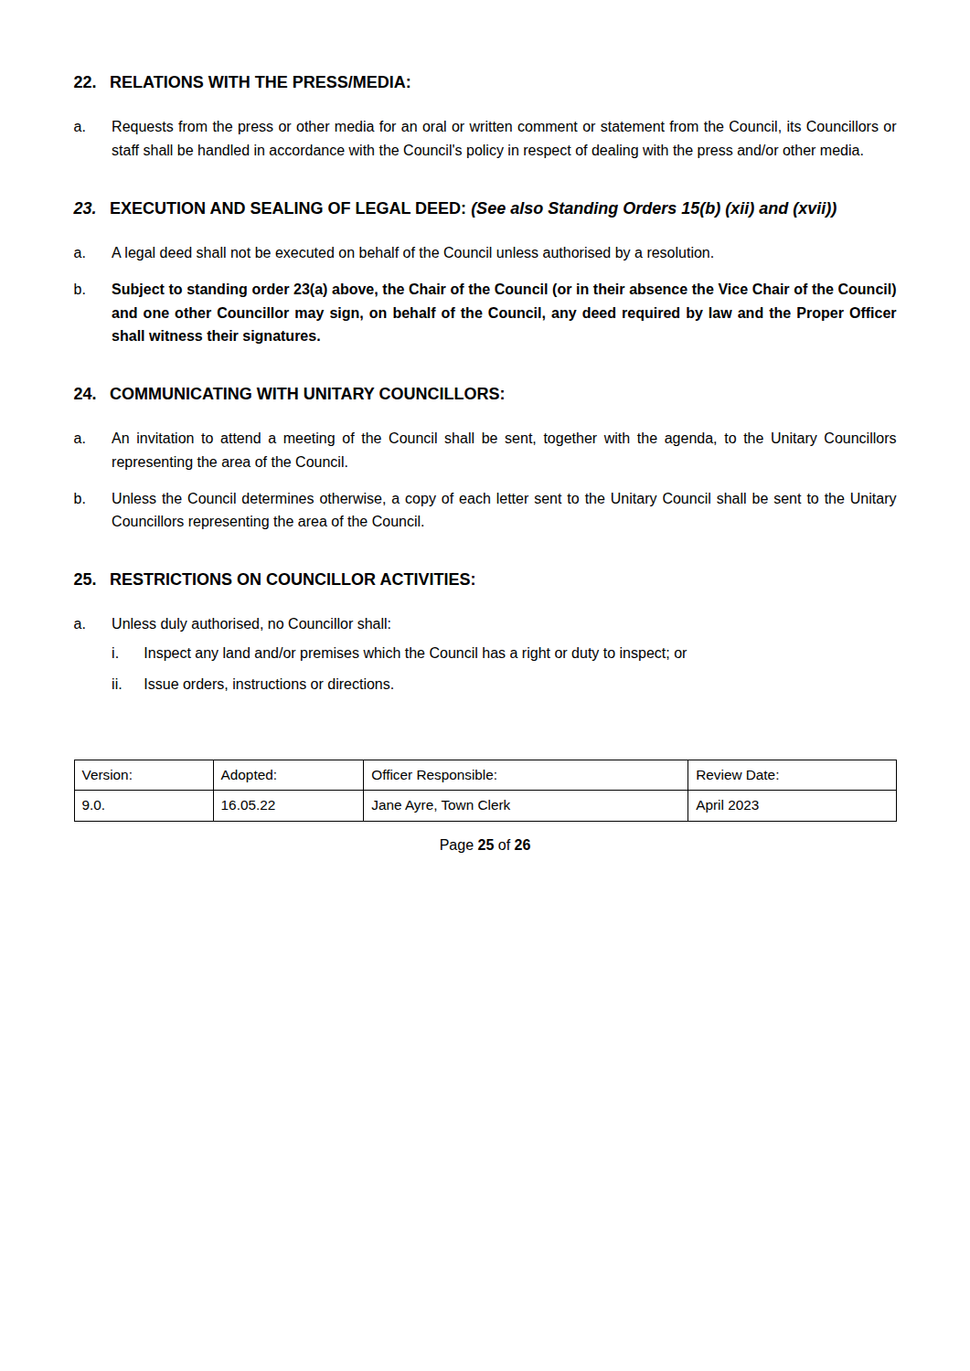22. RELATIONS WITH THE PRESS/MEDIA:
a. Requests from the press or other media for an oral or written comment or statement from the Council, its Councillors or staff shall be handled in accordance with the Council's policy in respect of dealing with the press and/or other media.
23. EXECUTION AND SEALING OF LEGAL DEED: (See also Standing Orders 15(b) (xii) and (xvii))
a. A legal deed shall not be executed on behalf of the Council unless authorised by a resolution.
b. Subject to standing order 23(a) above, the Chair of the Council (or in their absence the Vice Chair of the Council) and one other Councillor may sign, on behalf of the Council, any deed required by law and the Proper Officer shall witness their signatures.
24. COMMUNICATING WITH UNITARY COUNCILLORS:
a. An invitation to attend a meeting of the Council shall be sent, together with the agenda, to the Unitary Councillors representing the area of the Council.
b. Unless the Council determines otherwise, a copy of each letter sent to the Unitary Council shall be sent to the Unitary Councillors representing the area of the Council.
25. RESTRICTIONS ON COUNCILLOR ACTIVITIES:
a. Unless duly authorised, no Councillor shall:
i. Inspect any land and/or premises which the Council has a right or duty to inspect; or
ii. Issue orders, instructions or directions.
| Version: | Adopted: | Officer Responsible: | Review Date: |
| 9.0. | 16.05.22 | Jane Ayre, Town Clerk | April 2023 |
Page 25 of 26